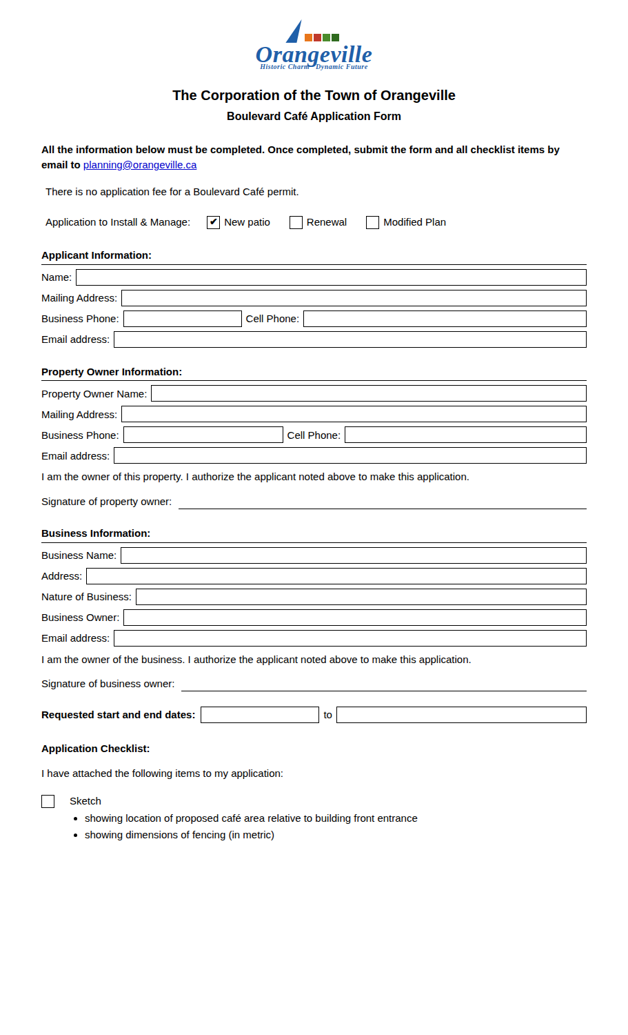Orangeville
Historic Charm Dynamic Future
The Corporation of the Town of Orangeville
Boulevard Café Application Form
All the information below must be completed. Once completed, submit the form and all checklist items by email to planning@orangeville.ca
There is no application fee for a Boulevard Café permit.
Application to Install & Manage: ✔New patio Renewal Modified Plan
Applicant Information:
Name:
Mailing Address:
Business Phone: Cell Phone:
Email address:
Property Owner Information:
Property Owner Name:
Mailing Address:
Business Phone: Cell Phone:
Email address:
I am the owner of this property. I authorize the applicant noted above to make this application.
Signature of property owner:
Business Information:
Business Name:
Address:
Nature of Business:
Business Owner:
Email address:
I am the owner of the business. I authorize the applicant noted above to make this application.
Signature of business owner:
Requested start and end dates: to
Application Checklist:
I have attached the following items to my application:
Sketch
showing location of proposed café area relative to building front entrance
showing dimensions of fencing (in metric)